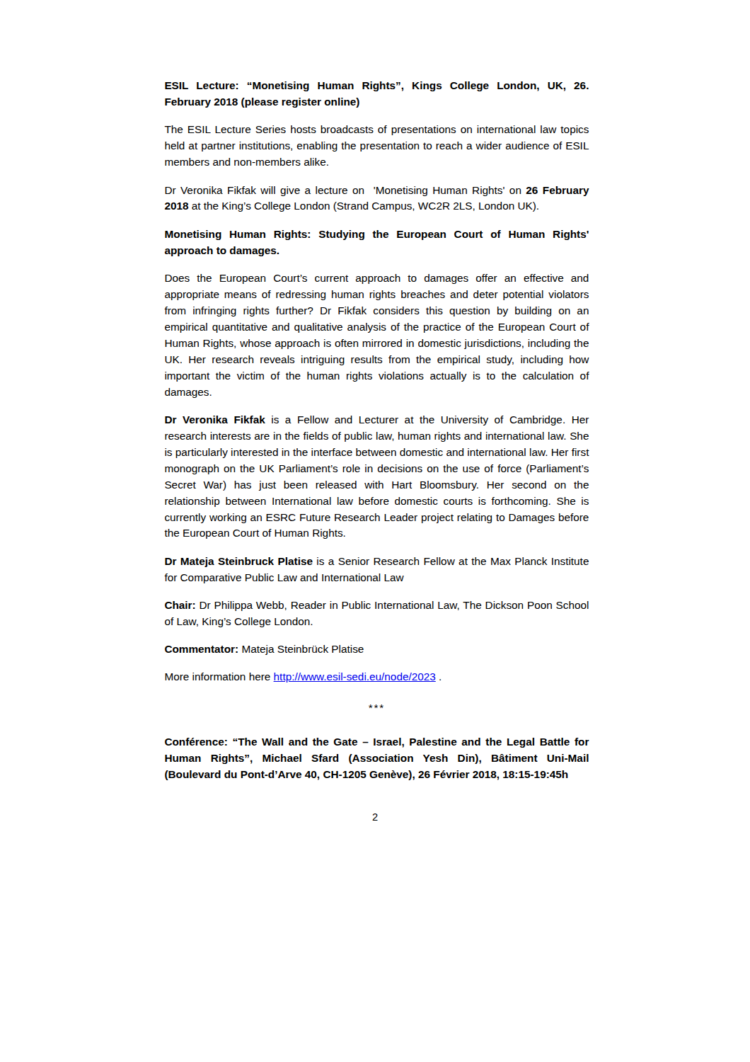ESIL Lecture: “Monetising Human Rights”, Kings College London, UK, 26. February 2018 (please register online)
The ESIL Lecture Series hosts broadcasts of presentations on international law topics held at partner institutions, enabling the presentation to reach a wider audience of ESIL members and non-members alike.
Dr Veronika Fikfak will give a lecture on 'Monetising Human Rights' on 26 February 2018 at the King’s College London (Strand Campus, WC2R 2LS, London UK).
Monetising Human Rights: Studying the European Court of Human Rights' approach to damages.
Does the European Court’s current approach to damages offer an effective and appropriate means of redressing human rights breaches and deter potential violators from infringing rights further? Dr Fikfak considers this question by building on an empirical quantitative and qualitative analysis of the practice of the European Court of Human Rights, whose approach is often mirrored in domestic jurisdictions, including the UK. Her research reveals intriguing results from the empirical study, including how important the victim of the human rights violations actually is to the calculation of damages.
Dr Veronika Fikfak is a Fellow and Lecturer at the University of Cambridge. Her research interests are in the fields of public law, human rights and international law. She is particularly interested in the interface between domestic and international law. Her first monograph on the UK Parliament’s role in decisions on the use of force (Parliament’s Secret War) has just been released with Hart Bloomsbury. Her second on the relationship between International law before domestic courts is forthcoming. She is currently working an ESRC Future Research Leader project relating to Damages before the European Court of Human Rights.
Dr Mateja Steinbruck Platise is a Senior Research Fellow at the Max Planck Institute for Comparative Public Law and International Law
Chair: Dr Philippa Webb, Reader in Public International Law, The Dickson Poon School of Law, King’s College London.
Commentator: Mateja Steinbrück Platise
More information here http://www.esil-sedi.eu/node/2023 .
***
Conférence: “The Wall and the Gate – Israel, Palestine and the Legal Battle for Human Rights”, Michael Sfard (Association Yesh Din), Bâtiment Uni-Mail (Boulevard du Pont-d’Arve 40, CH-1205 Genève), 26 Février 2018, 18:15-19:45h
2